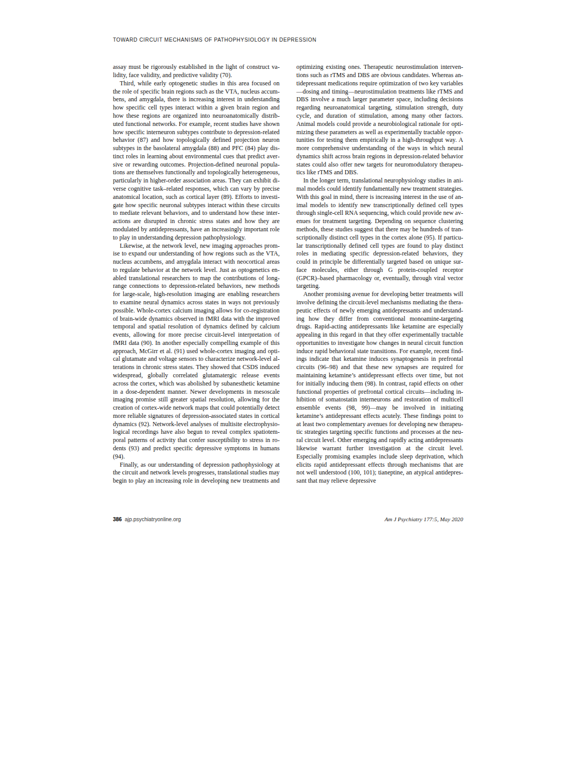Toward Circuit Mechanisms of Pathophysiology in Depression
assay must be rigorously established in the light of construct validity, face validity, and predictive validity (70).
Third, while early optogenetic studies in this area focused on the role of specific brain regions such as the VTA, nucleus accumbens, and amygdala, there is increasing interest in understanding how specific cell types interact within a given brain region and how these regions are organized into neuroanatomically distributed functional networks. For example, recent studies have shown how specific interneuron subtypes contribute to depression-related behavior (87) and how topologically defined projection neuron subtypes in the basolateral amygdala (88) and PFC (84) play distinct roles in learning about environmental cues that predict aversive or rewarding outcomes. Projection-defined neuronal populations are themselves functionally and topologically heterogeneous, particularly in higher-order association areas. They can exhibit diverse cognitive task–related responses, which can vary by precise anatomical location, such as cortical layer (89). Efforts to investigate how specific neuronal subtypes interact within these circuits to mediate relevant behaviors, and to understand how these interactions are disrupted in chronic stress states and how they are modulated by antidepressants, have an increasingly important role to play in understanding depression pathophysiology.
Likewise, at the network level, new imaging approaches promise to expand our understanding of how regions such as the VTA, nucleus accumbens, and amygdala interact with neocortical areas to regulate behavior at the network level. Just as optogenetics enabled translational researchers to map the contributions of long-range connections to depression-related behaviors, new methods for large-scale, high-resolution imaging are enabling researchers to examine neural dynamics across states in ways not previously possible. Whole-cortex calcium imaging allows for co-registration of brain-wide dynamics observed in fMRI data with the improved temporal and spatial resolution of dynamics defined by calcium events, allowing for more precise circuit-level interpretation of fMRI data (90). In another especially compelling example of this approach, McGirr et al. (91) used whole-cortex imaging and optical glutamate and voltage sensors to characterize network-level alterations in chronic stress states. They showed that CSDS induced widespread, globally correlated glutamatergic release events across the cortex, which was abolished by subanesthetic ketamine in a dose-dependent manner. Newer developments in mesoscale imaging promise still greater spatial resolution, allowing for the creation of cortex-wide network maps that could potentially detect more reliable signatures of depression-associated states in cortical dynamics (92). Network-level analyses of multisite electrophysiological recordings have also begun to reveal complex spatiotemporal patterns of activity that confer susceptibility to stress in rodents (93) and predict specific depressive symptoms in humans (94).
Finally, as our understanding of depression pathophysiology at the circuit and network levels progresses, translational studies may begin to play an increasing role in developing new treatments and optimizing existing ones. Therapeutic neurostimulation interventions such as rTMS and DBS are obvious candidates. Whereas antidepressant medications require optimization of two key variables—dosing and timing—neurostimulation treatments like rTMS and DBS involve a much larger parameter space, including decisions regarding neuroanatomical targeting, stimulation strength, duty cycle, and duration of stimulation, among many other factors. Animal models could provide a neurobiological rationale for optimizing these parameters as well as experimentally tractable opportunities for testing them empirically in a high-throughput way. A more comprehensive understanding of the ways in which neural dynamics shift across brain regions in depression-related behavior states could also offer new targets for neuromodulatory therapeutics like rTMS and DBS.
In the longer term, translational neurophysiology studies in animal models could identify fundamentally new treatment strategies. With this goal in mind, there is increasing interest in the use of animal models to identify new transcriptionally defined cell types through single-cell RNA sequencing, which could provide new avenues for treatment targeting. Depending on sequence clustering methods, these studies suggest that there may be hundreds of transcriptionally distinct cell types in the cortex alone (95). If particular transcriptionally defined cell types are found to play distinct roles in mediating specific depression-related behaviors, they could in principle be differentially targeted based on unique surface molecules, either through G protein-coupled receptor (GPCR)–based pharmacology or, eventually, through viral vector targeting.
Another promising avenue for developing better treatments will involve defining the circuit-level mechanisms mediating the therapeutic effects of newly emerging antidepressants and understanding how they differ from conventional monoamine-targeting drugs. Rapid-acting antidepressants like ketamine are especially appealing in this regard in that they offer experimentally tractable opportunities to investigate how changes in neural circuit function induce rapid behavioral state transitions. For example, recent findings indicate that ketamine induces synaptogenesis in prefrontal circuits (96–98) and that these new synapses are required for maintaining ketamine’s antidepressant effects over time, but not for initially inducing them (98). In contrast, rapid effects on other functional properties of prefrontal cortical circuits—including inhibition of somatostatin interneurons and restoration of multicell ensemble events (98, 99)—may be involved in initiating ketamine’s antidepressant effects acutely. These findings point to at least two complementary avenues for developing new therapeutic strategies targeting specific functions and processes at the neural circuit level. Other emerging and rapidly acting antidepressants likewise warrant further investigation at the circuit level. Especially promising examples include sleep deprivation, which elicits rapid antidepressant effects through mechanisms that are not well understood (100, 101); tianeptine, an atypical antidepressant that may relieve depressive
386 ajp.psychiatryonline.org
Am J Psychiatry 177:5, May 2020